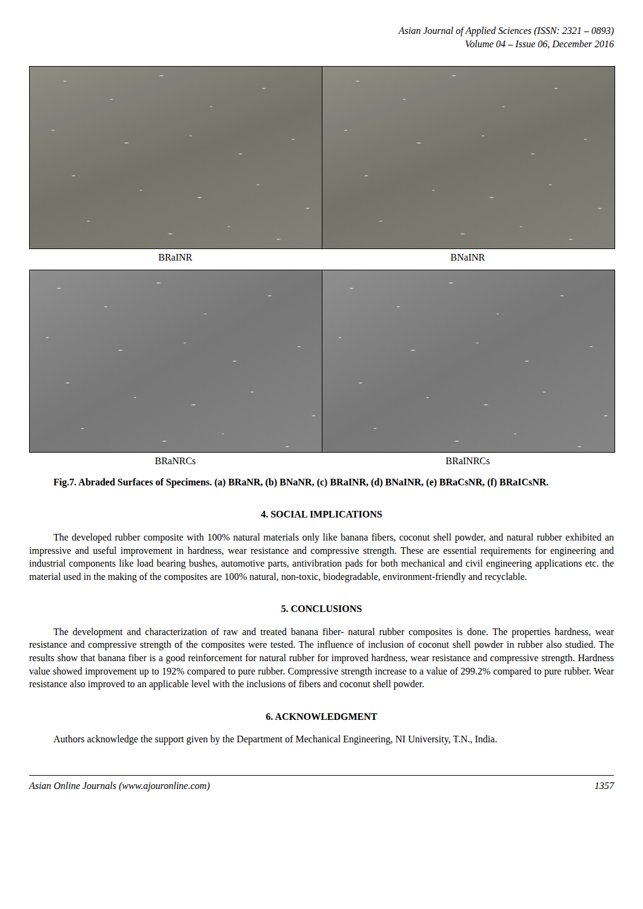Asian Journal of Applied Sciences (ISSN: 2321 – 0893)
Volume 04 – Issue 06, December 2016
| BRaINR | BNaINR |
| BRaNRCs | BRaINRCs |
Fig.7. Abraded Surfaces of Specimens. (a) BRaNR, (b) BNaNR, (c) BRaINR, (d) BNaINR, (e) BRaCsNR, (f) BRaICsNR.
4. SOCIAL IMPLICATIONS
The developed rubber composite with 100% natural materials only like banana fibers, coconut shell powder, and natural rubber exhibited an impressive and useful improvement in hardness, wear resistance and compressive strength. These are essential requirements for engineering and industrial components like load bearing bushes, automotive parts, antivibration pads for both mechanical and civil engineering applications etc. the material used in the making of the composites are 100% natural, non-toxic, biodegradable, environment-friendly and recyclable.
5. CONCLUSIONS
The development and characterization of raw and treated banana fiber- natural rubber composites is done. The properties hardness, wear resistance and compressive strength of the composites were tested. The influence of inclusion of coconut shell powder in rubber also studied. The results show that banana fiber is a good reinforcement for natural rubber for improved hardness, wear resistance and compressive strength. Hardness value showed improvement up to 192% compared to pure rubber. Compressive strength increase to a value of 299.2% compared to pure rubber. Wear resistance also improved to an applicable level with the inclusions of fibers and coconut shell powder.
6. ACKNOWLEDGMENT
Authors acknowledge the support given by the Department of Mechanical Engineering, NI University, T.N., India.
Asian Online Journals (www.ajouronline.com) 1357